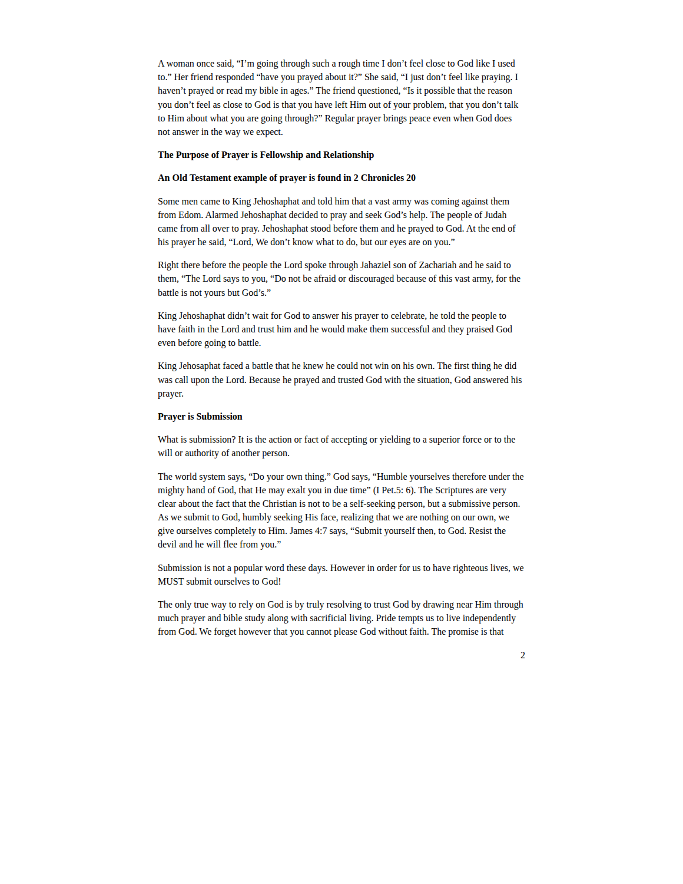A woman once said, “I’m going through such a rough time I don’t feel close to God like I used to.” Her friend responded “have you prayed about it?” She said, “I just don’t feel like praying. I haven’t prayed or read my bible in ages.” The friend questioned, “Is it possible that the reason you don’t feel as close to God is that you have left Him out of your problem, that you don’t talk to Him about what you are going through?” Regular prayer brings peace even when God does not answer in the way we expect.
The Purpose of Prayer is Fellowship and Relationship
An Old Testament example of prayer is found in 2 Chronicles 20
Some men came to King Jehoshaphat and told him that a vast army was coming against them from Edom. Alarmed Jehoshaphat decided to pray and seek God’s help. The people of Judah came from all over to pray. Jehoshaphat stood before them and he prayed to God. At the end of his prayer he said, “Lord, We don’t know what to do, but our eyes are on you.”
Right there before the people the Lord spoke through Jahaziel son of Zachariah and he said to them, “The Lord says to you, “Do not be afraid or discouraged because of this vast army, for the battle is not yours but God’s.”
King Jehoshaphat didn’t wait for God to answer his prayer to celebrate, he told the people to have faith in the Lord and trust him and he would make them successful and they praised God even before going to battle.
King Jehosaphat faced a battle that he knew he could not win on his own. The first thing he did was call upon the Lord. Because he prayed and trusted God with the situation, God answered his prayer.
Prayer is Submission
What is submission? It is the action or fact of accepting or yielding to a superior force or to the will or authority of another person.
The world system says, “Do your own thing.” God says, “Humble yourselves therefore under the mighty hand of God, that He may exalt you in due time” (I Pet.5: 6). The Scriptures are very clear about the fact that the Christian is not to be a self-seeking person, but a submissive person. As we submit to God, humbly seeking His face, realizing that we are nothing on our own, we give ourselves completely to Him. James 4:7 says, “Submit yourself then, to God. Resist the devil and he will flee from you.”
Submission is not a popular word these days. However in order for us to have righteous lives, we MUST submit ourselves to God!
The only true way to rely on God is by truly resolving to trust God by drawing near Him through much prayer and bible study along with sacrificial living. Pride tempts us to live independently from God. We forget however that you cannot please God without faith. The promise is that
2